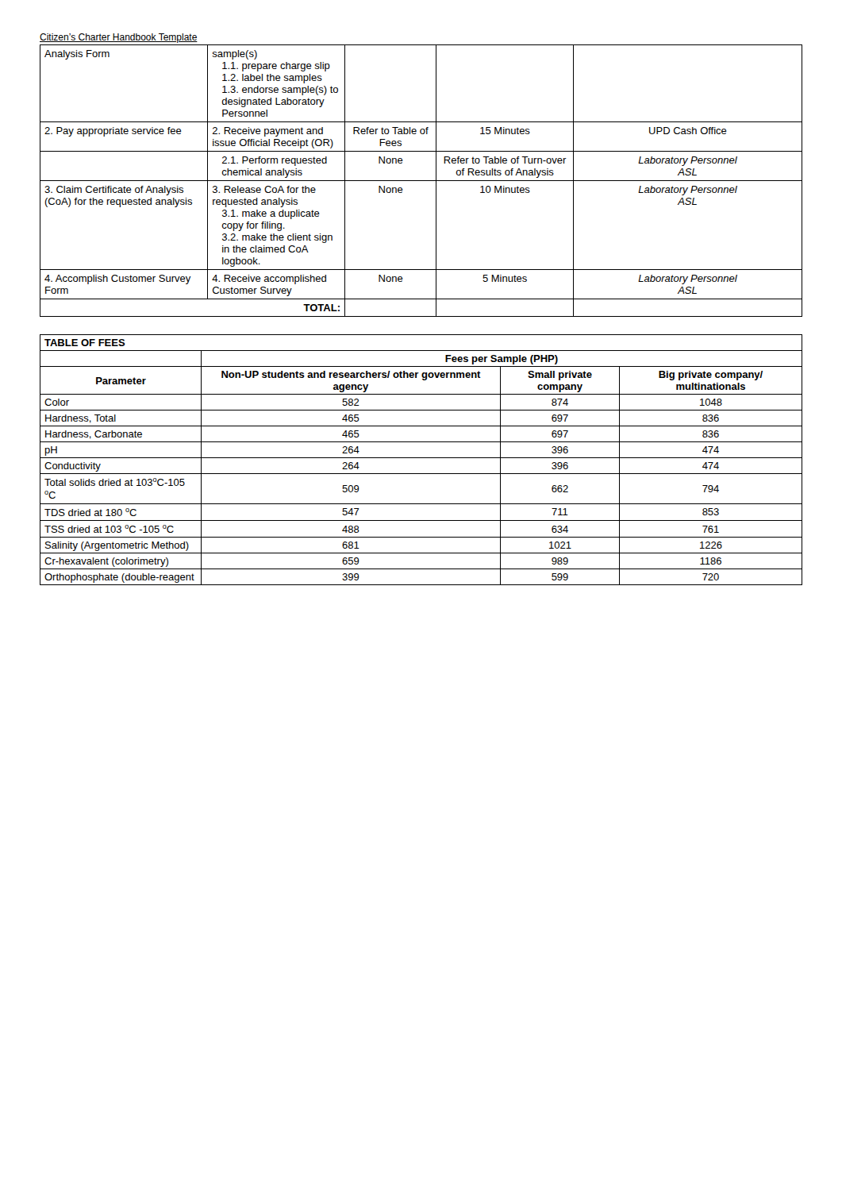Citizen’s Charter Handbook Template
| Analysis Form | sample(s) 1.1. prepare charge slip 1.2. label the samples 1.3. endorse sample(s) to designated Laboratory Personnel | | | |
| 2. Pay appropriate service fee | 2. Receive payment and issue Official Receipt (OR) | Refer to Table of Fees | 15 Minutes | UPD Cash Office |
| | 2.1. Perform requested chemical analysis | None | Refer to Table of Turn-over of Results of Analysis | Laboratory Personnel ASL |
| 3. Claim Certificate of Analysis (CoA) for the requested analysis | 3. Release CoA for the requested analysis 3.1. make a duplicate copy for filing. 3.2. make the client sign in the claimed CoA logbook. | None | 10 Minutes | Laboratory Personnel ASL |
| 4. Accomplish Customer Survey Form | 4. Receive accomplished Customer Survey | None | 5 Minutes | Laboratory Personnel ASL |
| TOTAL: | | | |
| TABLE OF FEES |
| | Fees per Sample (PHP) |
| Parameter | Non-UP students and researchers/ other government agency | Small private company | Big private company/ multinationals |
| Color | 582 | 874 | 1048 |
| Hardness, Total | 465 | 697 | 836 |
| Hardness, Carbonate | 465 | 697 | 836 |
| pH | 264 | 396 | 474 |
| Conductivity | 264 | 396 | 474 |
| Total solids dried at 103 o C-105 o C | 509 | 662 | 794 |
| TDS dried at 180 o C | 547 | 711 | 853 |
| TSS dried at 103 o C -105 o C | 488 | 634 | 761 |
| Salinity (Argentometric Method) | 681 | 1021 | 1226 |
| Cr-hexavalent (colorimetry) | 659 | 989 | 1186 |
| Orthophosphate (double-reagent | 399 | 599 | 720 |